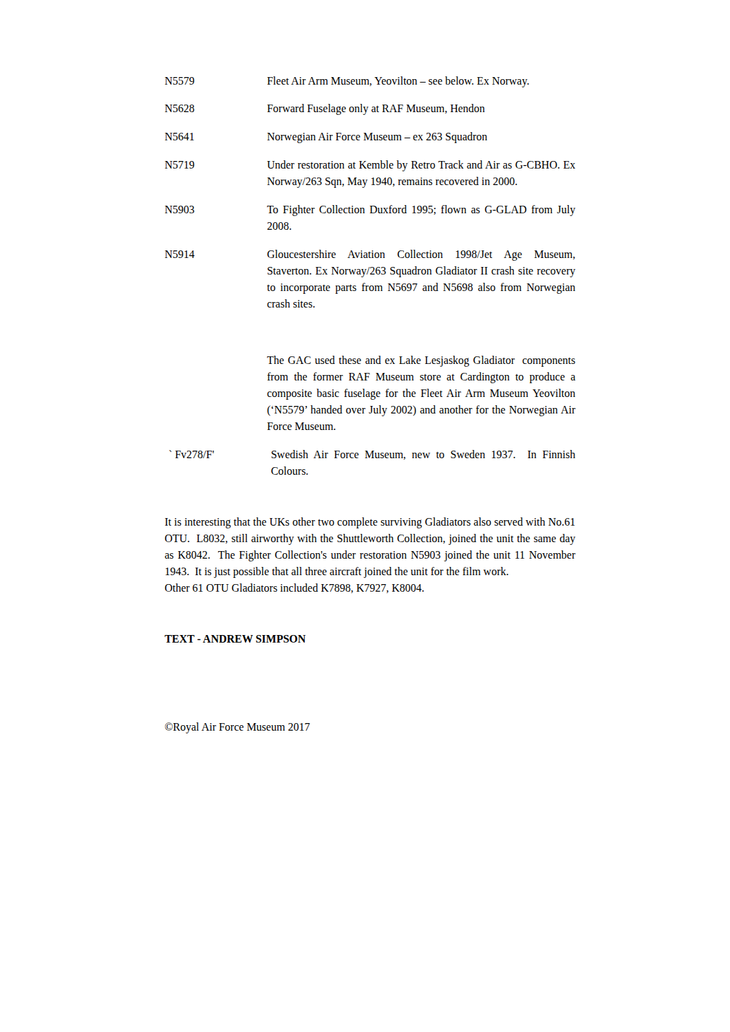| N5579 | Fleet Air Arm Museum, Yeovilton – see below. Ex Norway. |
| N5628 | Forward Fuselage only at RAF Museum, Hendon |
| N5641 | Norwegian Air Force Museum – ex 263 Squadron |
| N5719 | Under restoration at Kemble by Retro Track and Air as G-CBHO. Ex Norway/263 Sqn, May 1940, remains recovered in 2000. |
| N5903 | To Fighter Collection Duxford 1995; flown as G-GLAD from July 2008. |
| N5914 | Gloucestershire Aviation Collection 1998/Jet Age Museum, Staverton. Ex Norway/263 Squadron Gladiator II crash site recovery to incorporate parts from N5697 and N5698 also from Norwegian crash sites. |
The GAC used these and ex Lake Lesjaskog Gladiator components from the former RAF Museum store at Cardington to produce a composite basic fuselage for the Fleet Air Arm Museum Yeovilton (‘N5579’ handed over July 2002) and another for the Norwegian Air Force Museum.
| ` Fv278/F' | Swedish Air Force Museum, new to Sweden 1937. In Finnish Colours. |
It is interesting that the UKs other two complete surviving Gladiators also served with No.61 OTU. L8032, still airworthy with the Shuttleworth Collection, joined the unit the same day as K8042. The Fighter Collection's under restoration N5903 joined the unit 11 November 1943. It is just possible that all three aircraft joined the unit for the film work.
Other 61 OTU Gladiators included K7898, K7927, K8004.
TEXT - ANDREW SIMPSON
©Royal Air Force Museum 2017